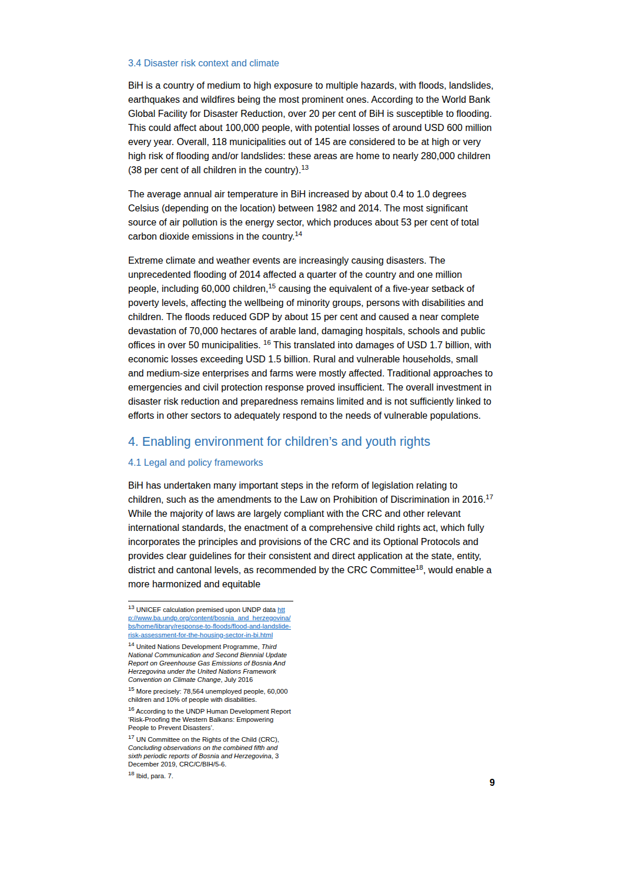3.4 Disaster risk context and climate
BiH is a country of medium to high exposure to multiple hazards, with floods, landslides, earthquakes and wildfires being the most prominent ones. According to the World Bank Global Facility for Disaster Reduction, over 20 per cent of BiH is susceptible to flooding. This could affect about 100,000 people, with potential losses of around USD 600 million every year. Overall, 118 municipalities out of 145 are considered to be at high or very high risk of flooding and/or landslides: these areas are home to nearly 280,000 children (38 per cent of all children in the country).13
The average annual air temperature in BiH increased by about 0.4 to 1.0 degrees Celsius (depending on the location) between 1982 and 2014. The most significant source of air pollution is the energy sector, which produces about 53 per cent of total carbon dioxide emissions in the country.14
Extreme climate and weather events are increasingly causing disasters. The unprecedented flooding of 2014 affected a quarter of the country and one million people, including 60,000 children,15 causing the equivalent of a five-year setback of poverty levels, affecting the wellbeing of minority groups, persons with disabilities and children. The floods reduced GDP by about 15 per cent and caused a near complete devastation of 70,000 hectares of arable land, damaging hospitals, schools and public offices in over 50 municipalities. 16 This translated into damages of USD 1.7 billion, with economic losses exceeding USD 1.5 billion. Rural and vulnerable households, small and medium-size enterprises and farms were mostly affected. Traditional approaches to emergencies and civil protection response proved insufficient. The overall investment in disaster risk reduction and preparedness remains limited and is not sufficiently linked to efforts in other sectors to adequately respond to the needs of vulnerable populations.
4. Enabling environment for children’s and youth rights
4.1 Legal and policy frameworks
BiH has undertaken many important steps in the reform of legislation relating to children, such as the amendments to the Law on Prohibition of Discrimination in 2016.17 While the majority of laws are largely compliant with the CRC and other relevant international standards, the enactment of a comprehensive child rights act, which fully incorporates the principles and provisions of the CRC and its Optional Protocols and provides clear guidelines for their consistent and direct application at the state, entity, district and cantonal levels, as recommended by the CRC Committee18, would enable a more harmonized and equitable
13 UNICEF calculation premised upon UNDP data http://www.ba.undp.org/content/bosnia_and_herzegovina/bs/home/library/response-to-floods/flood-and-landslide-risk-assessment-for-the-housing-sector-in-bi.html
14 United Nations Development Programme, Third National Communication and Second Biennial Update Report on Greenhouse Gas Emissions of Bosnia And Herzegovina under the United Nations Framework Convention on Climate Change, July 2016
15 More precisely: 78,564 unemployed people, 60,000 children and 10% of people with disabilities.
16 According to the UNDP Human Development Report ‘Risk-Proofing the Western Balkans: Empowering People to Prevent Disasters’.
17 UN Committee on the Rights of the Child (CRC), Concluding observations on the combined fifth and sixth periodic reports of Bosnia and Herzegovina, 3 December 2019, CRC/C/BIH/5-6.
18 Ibid, para. 7.
9